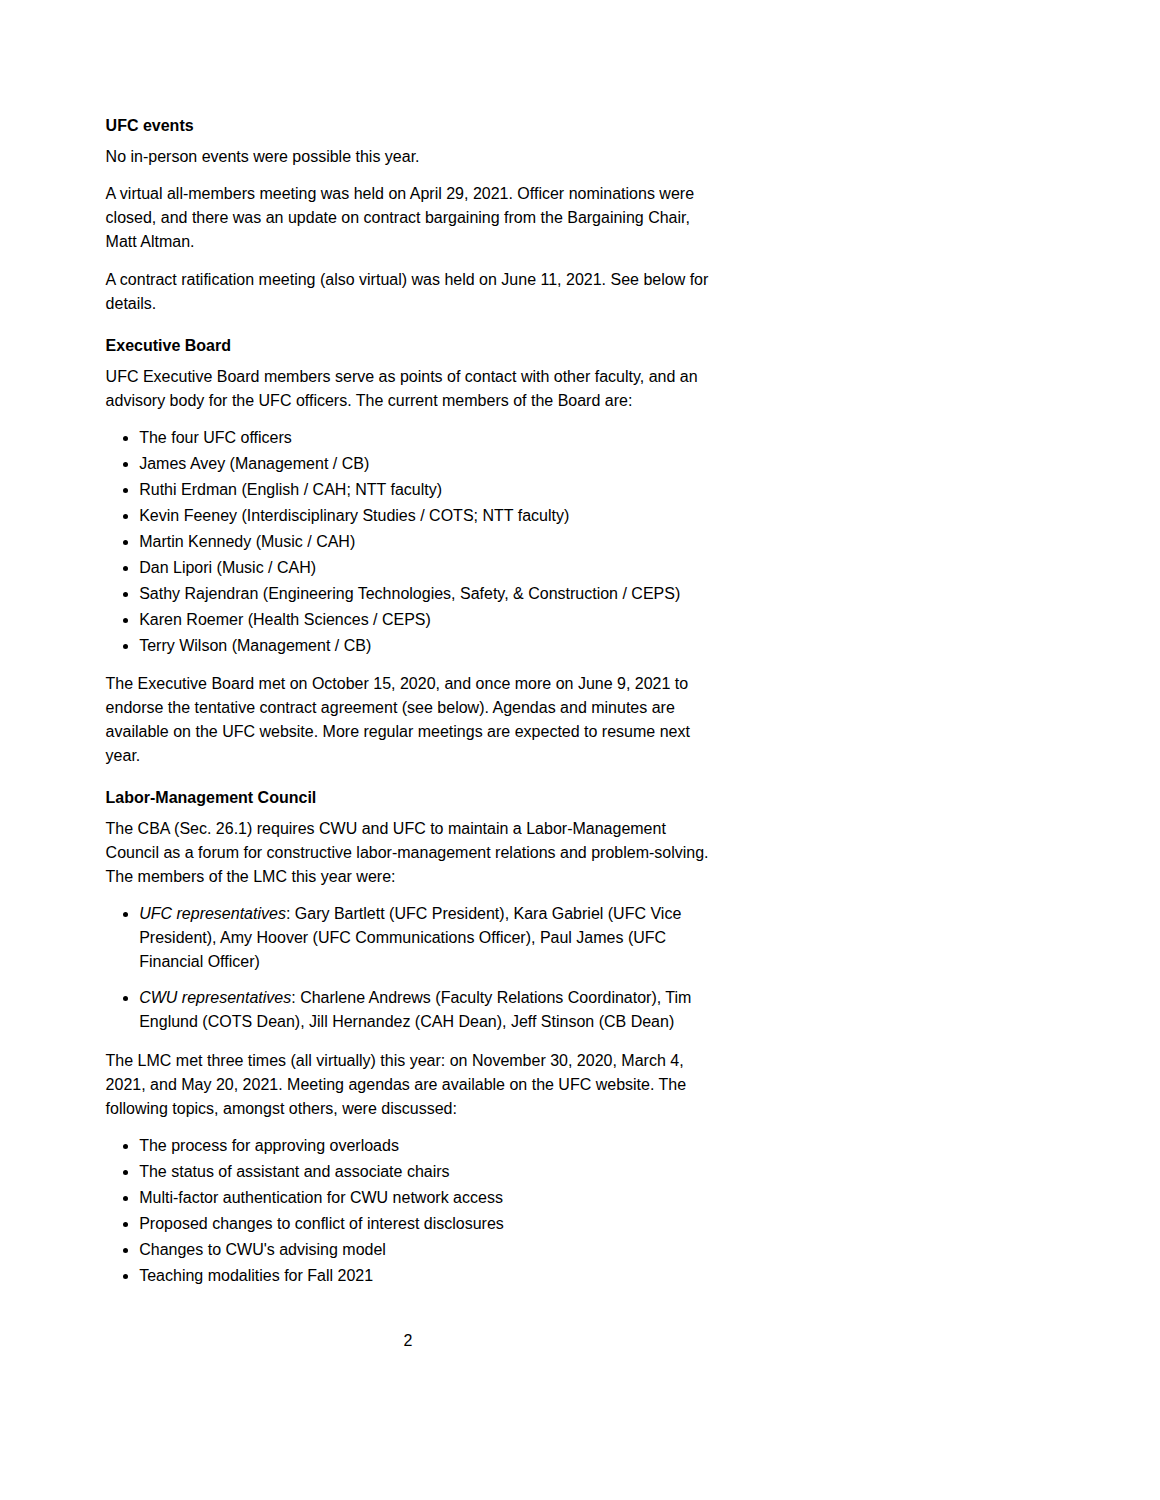UFC events
No in-person events were possible this year.
A virtual all-members meeting was held on April 29, 2021. Officer nominations were closed, and there was an update on contract bargaining from the Bargaining Chair, Matt Altman.
A contract ratification meeting (also virtual) was held on June 11, 2021. See below for details.
Executive Board
UFC Executive Board members serve as points of contact with other faculty, and an advisory body for the UFC officers. The current members of the Board are:
The four UFC officers
James Avey (Management / CB)
Ruthi Erdman (English / CAH; NTT faculty)
Kevin Feeney (Interdisciplinary Studies / COTS; NTT faculty)
Martin Kennedy (Music / CAH)
Dan Lipori (Music / CAH)
Sathy Rajendran (Engineering Technologies, Safety, & Construction / CEPS)
Karen Roemer (Health Sciences / CEPS)
Terry Wilson (Management / CB)
The Executive Board met on October 15, 2020, and once more on June 9, 2021 to endorse the tentative contract agreement (see below). Agendas and minutes are available on the UFC website. More regular meetings are expected to resume next year.
Labor-Management Council
The CBA (Sec. 26.1) requires CWU and UFC to maintain a Labor-Management Council as a forum for constructive labor-management relations and problem-solving. The members of the LMC this year were:
UFC representatives: Gary Bartlett (UFC President), Kara Gabriel (UFC Vice President), Amy Hoover (UFC Communications Officer), Paul James (UFC Financial Officer)
CWU representatives: Charlene Andrews (Faculty Relations Coordinator), Tim Englund (COTS Dean), Jill Hernandez (CAH Dean), Jeff Stinson (CB Dean)
The LMC met three times (all virtually) this year: on November 30, 2020, March 4, 2021, and May 20, 2021. Meeting agendas are available on the UFC website. The following topics, amongst others, were discussed:
The process for approving overloads
The status of assistant and associate chairs
Multi-factor authentication for CWU network access
Proposed changes to conflict of interest disclosures
Changes to CWU's advising model
Teaching modalities for Fall 2021
2